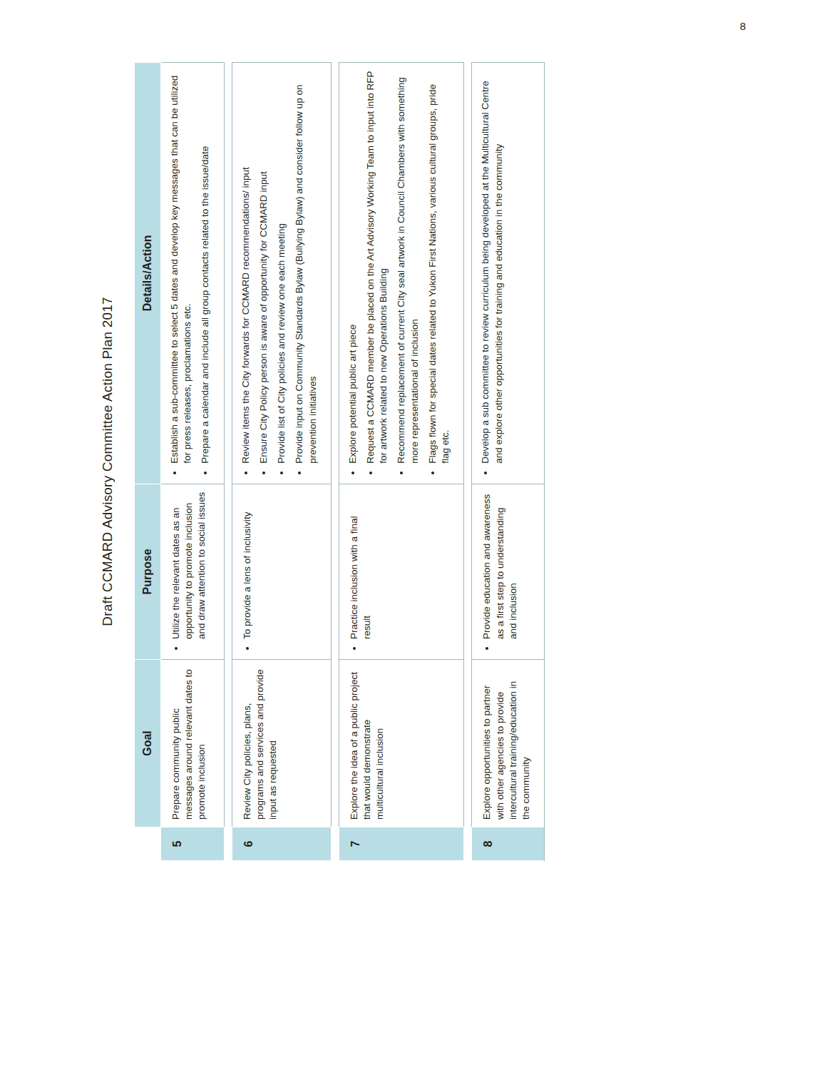8
Draft CCMARD Advisory Committee Action Plan 2017
| | Goal | Purpose | Details/Action |
| --- | --- | --- | --- |
| 5 | Prepare community public messages around relevant dates to promote inclusion | Utilize the relevant dates as an opportunity to promote inclusion and draw attention to social issues | Establish a sub-committee to select 5 dates and develop key messages that can be utilized for press releases, proclamations etc. Prepare a calendar and include all group contacts related to the issue/date |
| 6 | Review City policies, plans, programs and services and provide input as requested | To provide a lens of inclusivity | Review items the City forwards for CCMARD recommendations/ input Ensure City Policy person is aware of opportunity for CCMARD input Provide list of City policies and review one each meeting Provide input on Community Standards Bylaw (Bullying Bylaw) and consider follow up on prevention initiatives |
| 7 | Explore the idea of a public project that would demonstrate multicultural inclusion | Practice inclusion with a final result | Explore potential public art piece Request a CCMARD member be placed on the Art Advisory Working Team to input into RFP for artwork related to new Operations Building Recommend replacement of current City seal artwork in Council Chambers with something more representational of inclusion Flags flown for special dates related to Yukon First Nations, various cultural groups, pride flag etc. |
| 8 | Explore opportunities to partner with other agencies to provide intercultural training/education in the community | Provide education and awareness as a first step to understanding and inclusion | Develop a sub committee to review curriculum being developed at the Multicultural Centre and explore other opportunities for training and education in the community |